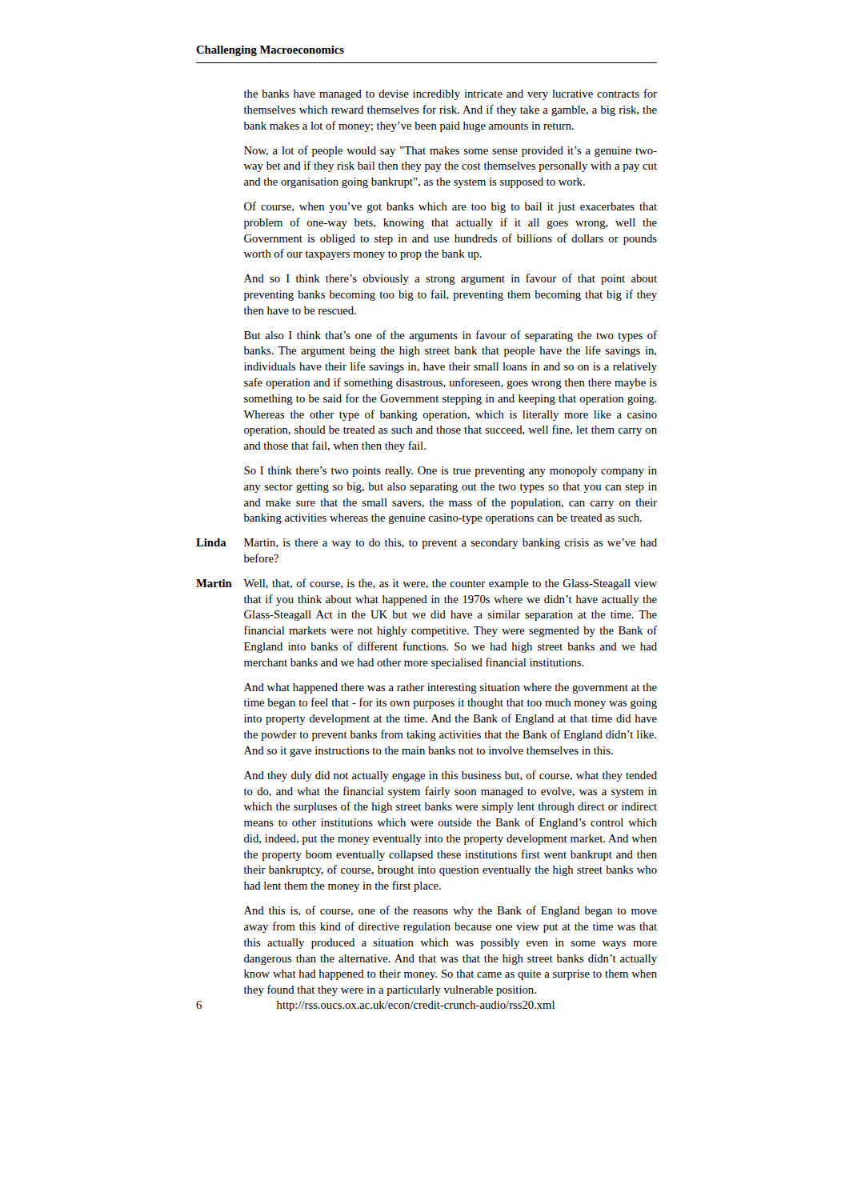Challenging Macroeconomics
the banks have managed to devise incredibly intricate and very lucrative contracts for themselves which reward themselves for risk. And if they take a gamble, a big risk, the bank makes a lot of money; they’ve been paid huge amounts in return.
Now, a lot of people would say "That makes some sense provided it’s a genuine two-way bet and if they risk bail then they pay the cost themselves personally with a pay cut and the organisation going bankrupt", as the system is supposed to work.
Of course, when you’ve got banks which are too big to bail it just exacerbates that problem of one-way bets, knowing that actually if it all goes wrong, well the Government is obliged to step in and use hundreds of billions of dollars or pounds worth of our taxpayers money to prop the bank up.
And so I think there’s obviously a strong argument in favour of that point about preventing banks becoming too big to fail, preventing them becoming that big if they then have to be rescued.
But also I think that’s one of the arguments in favour of separating the two types of banks. The argument being the high street bank that people have the life savings in, individuals have their life savings in, have their small loans in and so on is a relatively safe operation and if something disastrous, unforeseen, goes wrong then there maybe is something to be said for the Government stepping in and keeping that operation going. Whereas the other type of banking operation, which is literally more like a casino operation, should be treated as such and those that succeed, well fine, let them carry on and those that fail, when then they fail.
So I think there’s two points really. One is true preventing any monopoly company in any sector getting so big, but also separating out the two types so that you can step in and make sure that the small savers, the mass of the population, can carry on their banking activities whereas the genuine casino-type operations can be treated as such.
Linda
Martin, is there a way to do this, to prevent a secondary banking crisis as we’ve had before?
Martin
Well, that, of course, is the, as it were, the counter example to the Glass-Steagall view that if you think about what happened in the 1970s where we didn’t have actually the Glass-Steagall Act in the UK but we did have a similar separation at the time. The financial markets were not highly competitive. They were segmented by the Bank of England into banks of different functions. So we had high street banks and we had merchant banks and we had other more specialised financial institutions.
And what happened there was a rather interesting situation where the government at the time began to feel that - for its own purposes it thought that too much money was going into property development at the time. And the Bank of England at that time did have the powder to prevent banks from taking activities that the Bank of England didn’t like. And so it gave instructions to the main banks not to involve themselves in this.
And they duly did not actually engage in this business but, of course, what they tended to do, and what the financial system fairly soon managed to evolve, was a system in which the surpluses of the high street banks were simply lent through direct or indirect means to other institutions which were outside the Bank of England’s control which did, indeed, put the money eventually into the property development market. And when the property boom eventually collapsed these institutions first went bankrupt and then their bankruptcy, of course, brought into question eventually the high street banks who had lent them the money in the first place.
And this is, of course, one of the reasons why the Bank of England began to move away from this kind of directive regulation because one view put at the time was that this actually produced a situation which was possibly even in some ways more dangerous than the alternative. And that was that the high street banks didn’t actually know what had happened to their money. So that came as quite a surprise to them when they found that they were in a particularly vulnerable position.
6 http://rss.oucs.ox.ac.uk/econ/credit-crunch-audio/rss20.xml